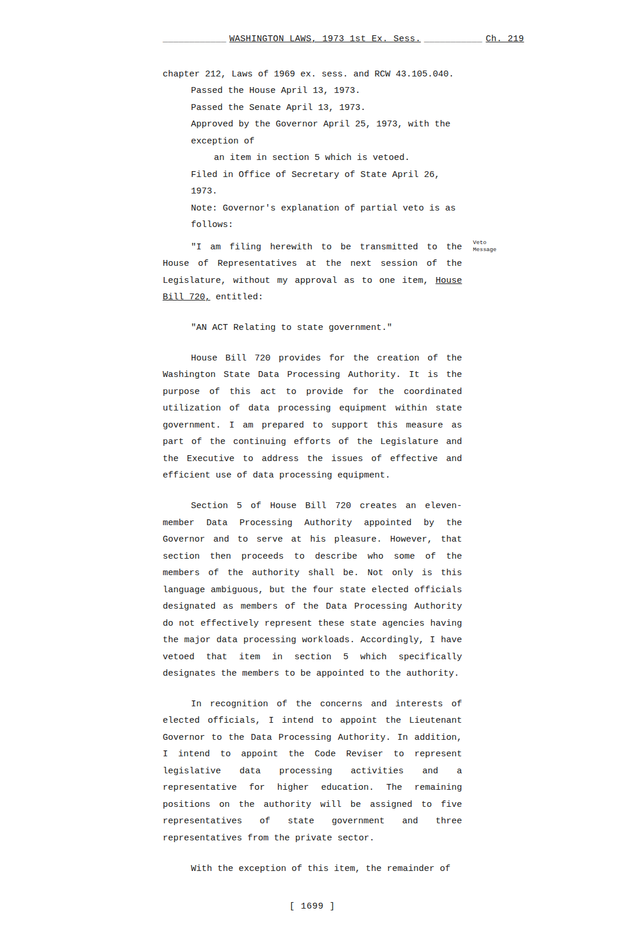____________ WASHINGTON LAWS, 1973 1st Ex. Sess. ___________ Ch. 219
chapter 212, Laws of 1969 ex. sess. and RCW 43.105.040.
Passed the House April 13, 1973.
Passed the Senate April 13, 1973.
Approved by the Governor April 25, 1973, with the exception of an item in section 5 which is vetoed.
Filed in Office of Secretary of State April 26, 1973.
Note: Governor's explanation of partial veto is as follows:
"I am filing herewith to be transmitted to the House of Representatives at the next session of the Legislature, without my approval as to one item, House Bill 720, entitled: Veto Message
"AN ACT Relating to state government."
House Bill 720 provides for the creation of the Washington State Data Processing Authority. It is the purpose of this act to provide for the coordinated utilization of data processing equipment within state government. I am prepared to support this measure as part of the continuing efforts of the Legislature and the Executive to address the issues of effective and efficient use of data processing equipment.
Section 5 of House Bill 720 creates an eleven-member Data Processing Authority appointed by the Governor and to serve at his pleasure. However, that section then proceeds to describe who some of the members of the authority shall be. Not only is this language ambiguous, but the four state elected officials designated as members of the Data Processing Authority do not effectively represent these state agencies having the major data processing workloads. Accordingly, I have vetoed that item in section 5 which specifically designates the members to be appointed to the authority.
In recognition of the concerns and interests of elected officials, I intend to appoint the Lieutenant Governor to the Data Processing Authority. In addition, I intend to appoint the Code Reviser to represent legislative data processing activities and a representative for higher education. The remaining positions on the authority will be assigned to five representatives of state government and three representatives from the private sector.
With the exception of this item, the remainder of
[ 1699 ]